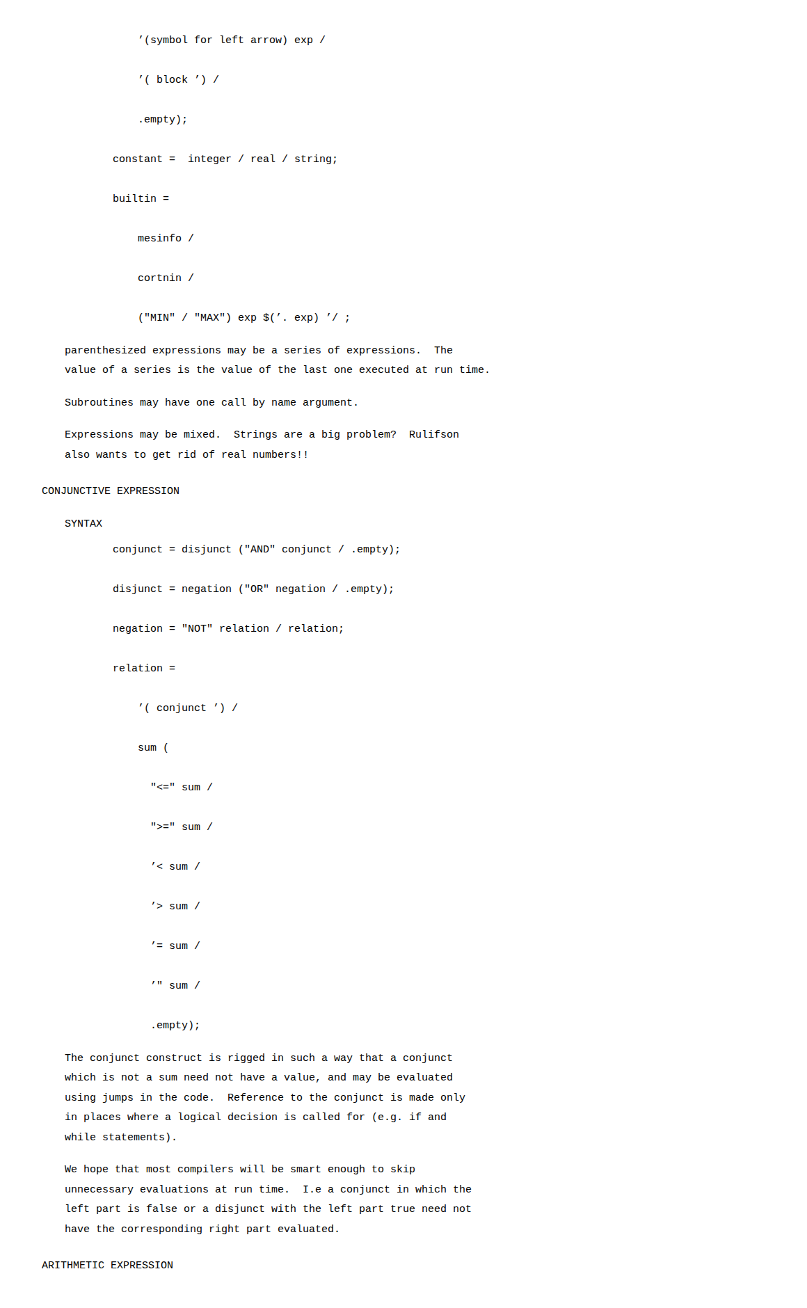’(symbol for left arrow) exp /

        ’( block ’) /

        .empty);

    constant =  integer / real / string;

    builtin =

        mesinfo /

        cortnin /

        ("MIN" / "MAX") exp $(’. exp) ’/ ;
parenthesized expressions may be a series of expressions. The
value of a series is the value of the last one executed at run time.
Subroutines may have one call by name argument.
Expressions may be mixed. Strings are a big problem? Rulifson
also wants to get rid of real numbers!!
CONJUNCTIVE EXPRESSION
SYNTAX
    conjunct = disjunct ("AND" conjunct / .empty);

    disjunct = negation ("OR" negation / .empty);

    negation = "NOT" relation / relation;

    relation =

        ’( conjunct ’) /

        sum (

          "<=" sum /

          ">=" sum /

          ’< sum /

          ’> sum /

          ’= sum /

          ’" sum /

          .empty);
The conjunct construct is rigged in such a way that a conjunct
which is not a sum need not have a value, and may be evaluated
using jumps in the code. Reference to the conjunct is made only
in places where a logical decision is called for (e.g. if and
while statements).
We hope that most compilers will be smart enough to skip
unnecessary evaluations at run time. I.e a conjunct in which the
left part is false or a disjunct with the left part true need not
have the corresponding right part evaluated.
ARITHMETIC EXPRESSION